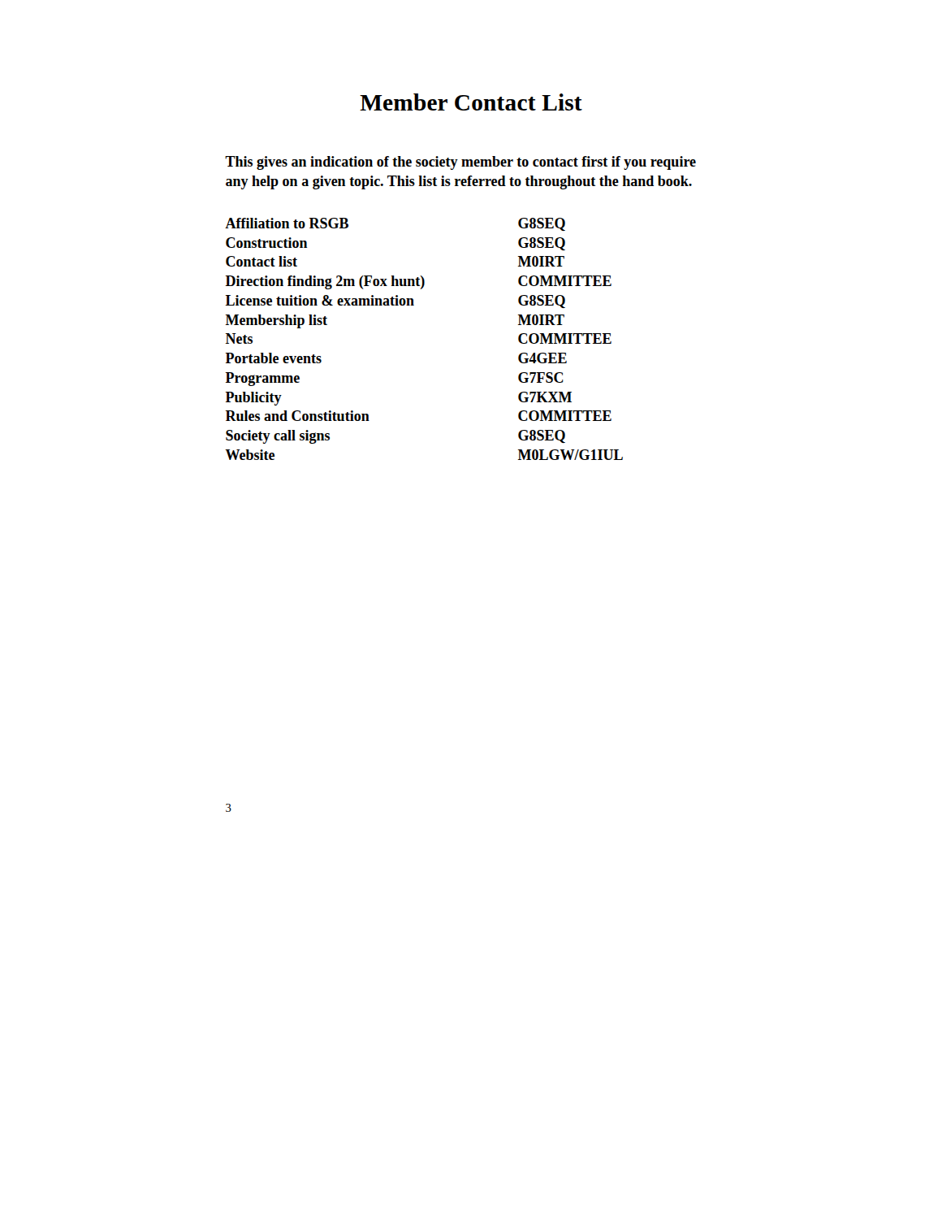Member Contact List
This gives an indication of the society member to contact first if you require any help on a given topic. This list is referred to throughout the hand book.
| Affiliation to RSGB | G8SEQ |
| Construction | G8SEQ |
| Contact list | M0IRT |
| Direction finding 2m (Fox hunt) | COMMITTEE |
| License tuition & examination | G8SEQ |
| Membership list | M0IRT |
| Nets | COMMITTEE |
| Portable events | G4GEE |
| Programme | G7FSC |
| Publicity | G7KXM |
| Rules and Constitution | COMMITTEE |
| Society call signs | G8SEQ |
| Website | M0LGW/G1IUL |
3